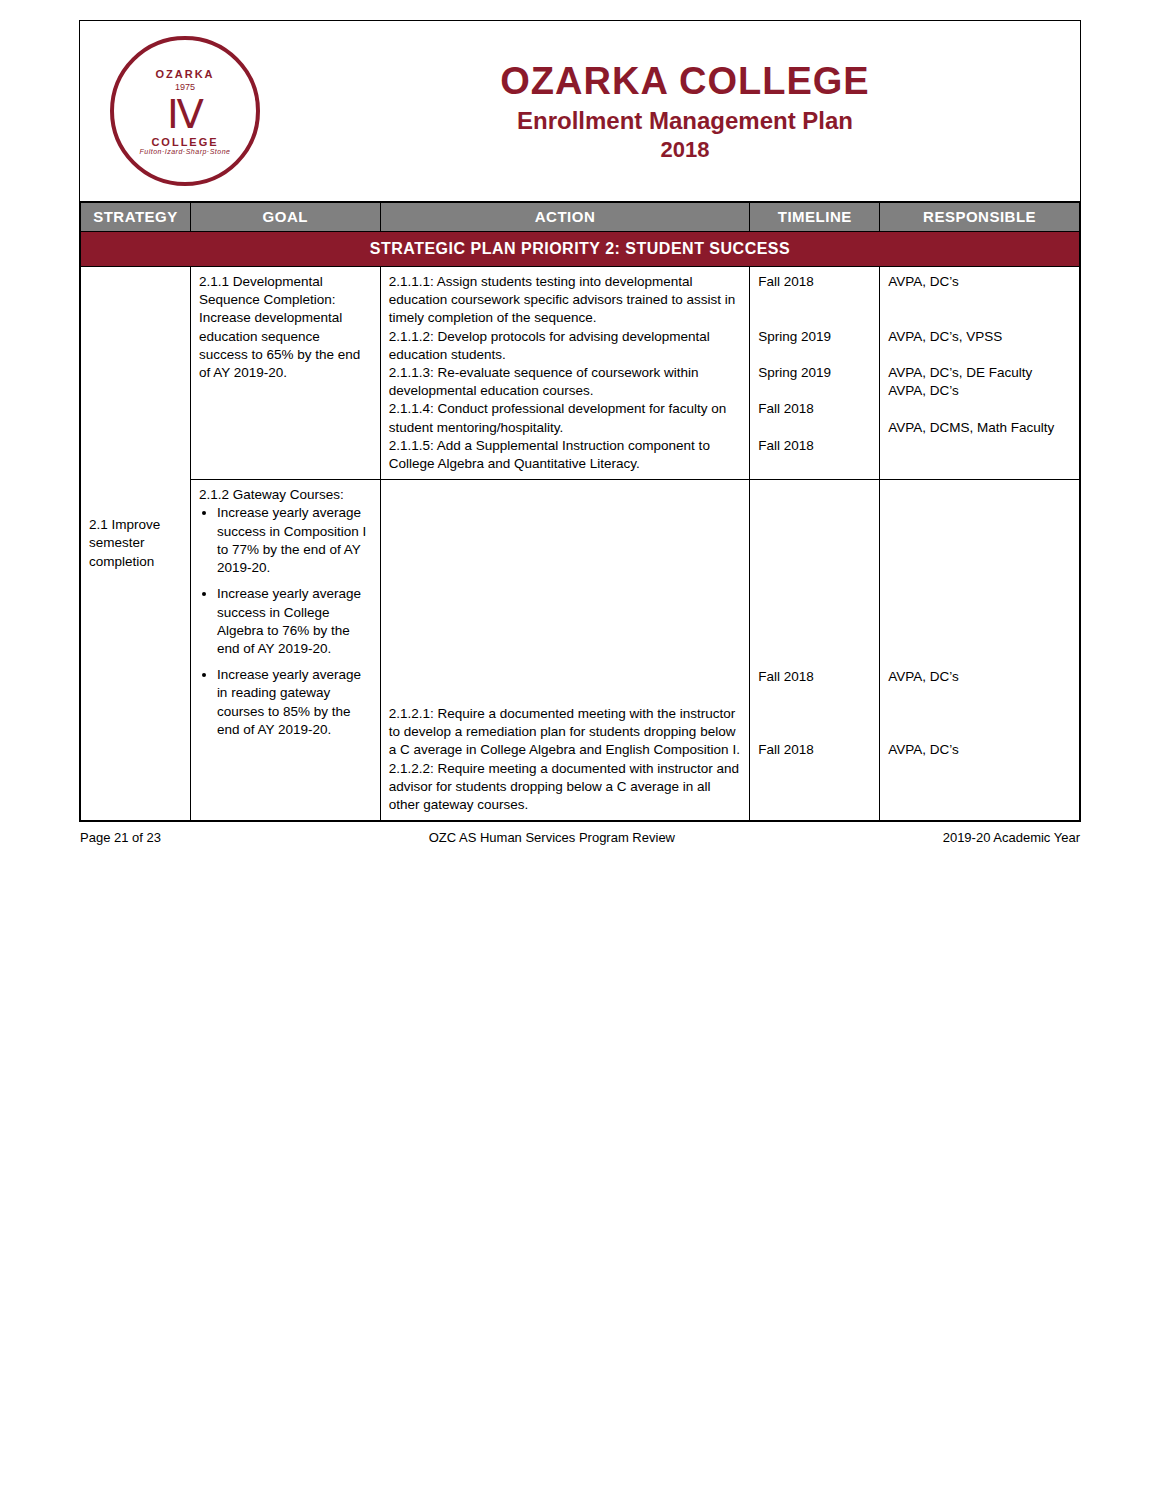Ozarka
1975
Ⅳ
College
Fulton·Izard·Sharp·Stone
OZARKA COLLEGE
Enrollment Management Plan
2018
| STRATEGIC PLAN PRIORITY 2: STUDENT SUCCESS |
| STRATEGY | GOAL | ACTION | TIMELINE | RESPONSIBLE |
| 2.1 Improve semester completion | 2.1.1 Developmental Sequence Completion: Increase developmental education sequence success to 65% by the end of AY 2019-20. | 2.1.1.1: Assign students testing into developmental education coursework specific advisors trained to assist in timely completion of the sequence. 2.1.1.2: Develop protocols for advising developmental education students. 2.1.1.3: Re-evaluate sequence of coursework within developmental education courses. 2.1.1.4: Conduct professional development for faculty on student mentoring/hospitality. 2.1.1.5: Add a Supplemental Instruction component to College Algebra and Quantitative Literacy. | Fall 2018 Spring 2019 Spring 2019 Fall 2018 Fall 2018 | AVPA, DC’s AVPA, DC’s, VPSS AVPA, DC’s, DE Faculty AVPA, DC’s AVPA, DCMS, Math Faculty |
| 2.1.2 Gateway Courses: Increase yearly average success in Composition I to 77% by the end of AY 2019-20. Increase yearly average success in College Algebra to 76% by the end of AY 2019-20. Increase yearly average in reading gateway courses to 85% by the end of AY 2019-20. | 2.1.2.1: Require a documented meeting with the instructor to develop a remediation plan for students dropping below a C average in College Algebra and English Composition I. 2.1.2.2: Require meeting a documented with instructor and advisor for students dropping below a C average in all other gateway courses. | Fall 2018 Fall 2018 | AVPA, DC’s AVPA, DC’s |
Page 21 of 23
OZC AS Human Services Program Review
2019-20 Academic Year